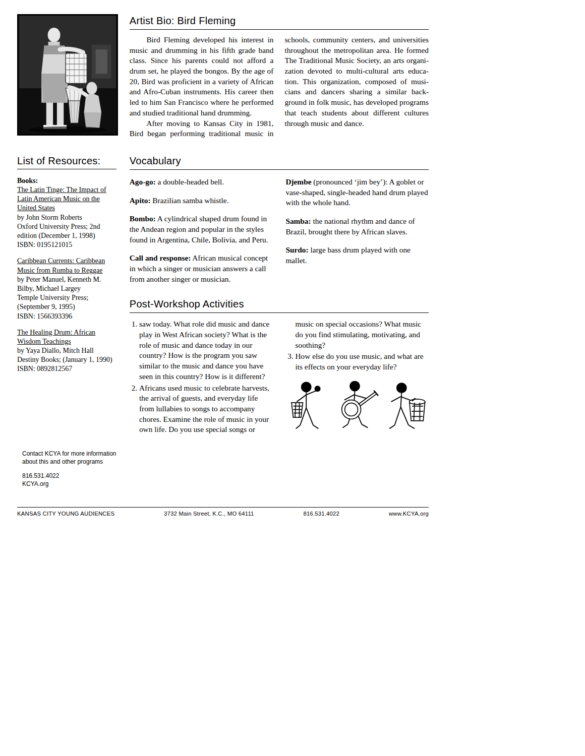Artist Bio: Bird Fleming
Bird Fleming developed his interest in music and drumming in his fifth grade band class. Since his parents could not afford a drum set, he played the bongos. By the age of 20, Bird was proficient in a variety of African and Afro-Cuban instruments. His career then led to him San Francisco where he performed and studied traditional hand drumming.
After moving to Kansas City in 1981, Bird began performing traditional music in schools, community centers, and universities throughout the metropolitan area. He formed The Traditional Music Society, an arts organization devoted to multi-cultural arts education. This organization, composed of musicians and dancers sharing a similar background in folk music, has developed programs that teach students about different cultures through music and dance.
List of Resources:
Books:
The Latin Tinge: The Impact of Latin American Music on the United States
by John Storm Roberts
Oxford University Press; 2nd edition (December 1, 1998)
ISBN: 0195121015
Caribbean Currents: Caribbean Music from Rumba to Reggae
by Peter Manuel, Kenneth M. Bilby, Michael Largey
Temple University Press; (September 9, 1995)
ISBN: 1566393396
The Healing Drum: African Wisdom Teachings
by Yaya Diallo, Mitch Hall
Destiny Books; (January 1, 1990)
ISBN: 0892812567
Contact KCYA for more information about this and other programs
816.531.4022
KCYA.org
Vocabulary
Ago-go: a double-headed bell.
Apito: Brazilian samba whistle.
Bombo: A cylindrical shaped drum found in the Andean region and popular in the styles found in Argentina, Chile, Bolivia, and Peru.
Call and response: African musical concept in which a singer or musician answers a call from another singer or musician.
Djembe (pronounced ‘jim bey’): A goblet or vase-shaped, single-headed hand drum played with the whole hand.
Samba: the national rhythm and dance of Brazil, brought there by African slaves.
Surdo: large bass drum played with one mallet.
Post-Workshop Activities
saw today. What role did music and dance play in West African society? What is the role of music and dance today in our country? How is the program you saw similar to the music and dance you have seen in this country? How is it different?
Africans used music to celebrate harvests, the arrival of guests, and everyday life from lullabies to songs to accompany chores. Examine the role of music in your own life. Do you use special songs or music on special occasions? What music do you find stimulating, motivating, and soothing?
How else do you use music, and what are its effects on your everyday life?
KANSAS CITY YOUNG AUDIENCES 3732 Main Street, K.C., MO 64111 816.531.4022 www.KCYA.org